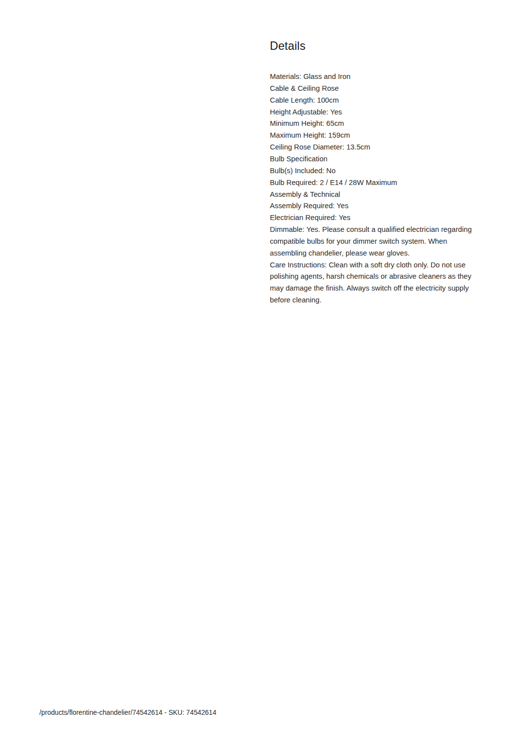Details
Materials: Glass and Iron
Cable & Ceiling Rose
Cable Length: 100cm
Height Adjustable: Yes
Minimum Height: 65cm
Maximum Height: 159cm
Ceiling Rose Diameter: 13.5cm
Bulb Specification
Bulb(s) Included: No
Bulb Required: 2 / E14 / 28W Maximum
Assembly & Technical
Assembly Required: Yes
Electrician Required: Yes
Dimmable: Yes. Please consult a qualified electrician regarding compatible bulbs for your dimmer switch system. When assembling chandelier, please wear gloves.
Care Instructions: Clean with a soft dry cloth only. Do not use polishing agents, harsh chemicals or abrasive cleaners as they may damage the finish. Always switch off the electricity supply before cleaning.
/products/florentine-chandelier/74542614 - SKU: 74542614